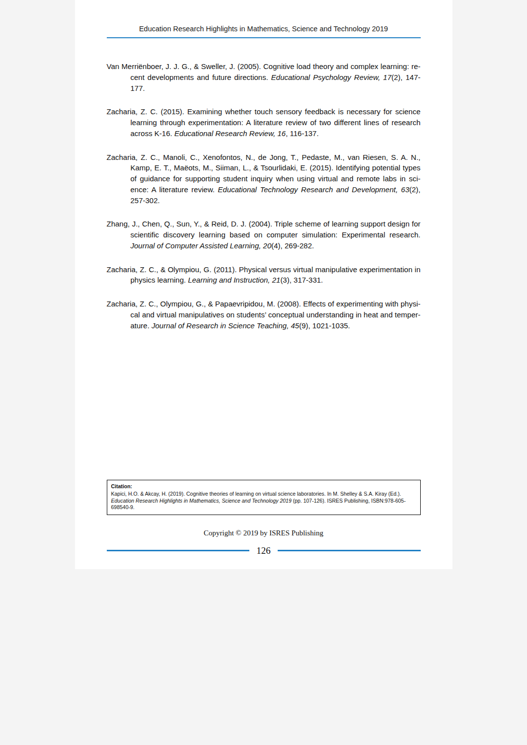Education Research Highlights in Mathematics, Science and Technology 2019
Van Merriënboer, J. J. G., & Sweller, J. (2005). Cognitive load theory and complex learning: recent developments and future directions. Educational Psychology Review, 17(2), 147-177.
Zacharia, Z. C. (2015). Examining whether touch sensory feedback is necessary for science learning through experimentation: A literature review of two different lines of research across K-16. Educational Research Review, 16, 116-137.
Zacharia, Z. C., Manoli, C., Xenofontos, N., de Jong, T., Pedaste, M., van Riesen, S. A. N., Kamp, E. T., Maëots, M., Siiman, L., & Tsourlidaki, E. (2015). Identifying potential types of guidance for supporting student inquiry when using virtual and remote labs in science: A literature review. Educational Technology Research and Development, 63(2), 257-302.
Zhang, J., Chen, Q., Sun, Y., & Reid, D. J. (2004). Triple scheme of learning support design for scientific discovery learning based on computer simulation: Experimental research. Journal of Computer Assisted Learning, 20(4), 269-282.
Zacharia, Z. C., & Olympiou, G. (2011). Physical versus virtual manipulative experimentation in physics learning. Learning and Instruction, 21(3), 317-331.
Zacharia, Z. C., Olympiou, G., & Papaevripidou, M. (2008). Effects of experimenting with physical and virtual manipulatives on students’ conceptual understanding in heat and temperature. Journal of Research in Science Teaching, 45(9), 1021-1035.
Citation: Kapici, H.O. & Akcay, H. (2019). Cognitive theories of learning on virtual science laboratories. In M. Shelley & S.A. Kiray (Ed.). Education Research Highlights in Mathematics, Science and Technology 2019 (pp. 107-126). ISRES Publishing, ISBN:978-605-698540-9.
Copyright © 2019 by ISRES Publishing
126